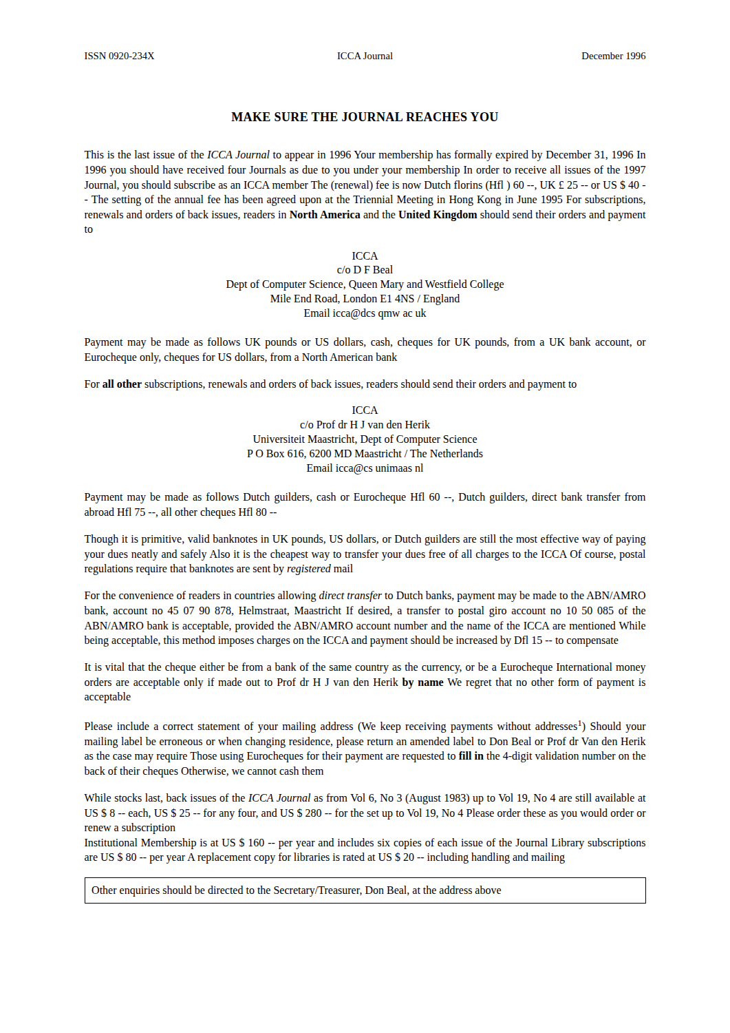ISSN 0920-234X ICCA Journal December 1996
MAKE SURE THE JOURNAL REACHES YOU
This is the last issue of the ICCA Journal to appear in 1996 Your membership has formally expired by December 31, 1996 In 1996 you should have received four Journals as due to you under your membership In order to receive all issues of the 1997 Journal, you should subscribe as an ICCA member The (renewal) fee is now Dutch florins (Hfl ) 60 --, UK £ 25 -- or US $ 40 -- The setting of the annual fee has been agreed upon at the Triennial Meeting in Hong Kong in June 1995 For subscriptions, renewals and orders of back issues, readers in North America and the United Kingdom should send their orders and payment to
ICCA c/o D F Beal
Dept of Computer Science, Queen Mary and Westfield College
Mile End Road, London E1 4NS / England
Email icca@dcs qmw ac uk
Payment may be made as follows UK pounds or US dollars, cash, cheques for UK pounds, from a UK bank account, or Eurocheque only, cheques for US dollars, from a North American bank
For all other subscriptions, renewals and orders of back issues, readers should send their orders and payment to
ICCA c/o Prof dr H J van den Herik
Universiteit Maastricht, Dept of Computer Science
P O Box 616, 6200 MD Maastricht / The Netherlands
Email icca@cs unimaas nl
Payment may be made as follows Dutch guilders, cash or Eurocheque Hfl 60 --, Dutch guilders, direct bank transfer from abroad Hfl 75 --, all other cheques Hfl 80 --
Though it is primitive, valid banknotes in UK pounds, US dollars, or Dutch guilders are still the most effective way of paying your dues neatly and safely Also it is the cheapest way to transfer your dues free of all charges to the ICCA Of course, postal regulations require that banknotes are sent by registered mail
For the convenience of readers in countries allowing direct transfer to Dutch banks, payment may be made to the ABN/AMRO bank, account no 45 07 90 878, Helmstraat, Maastricht If desired, a transfer to postal giro account no 10 50 085 of the ABN/AMRO bank is acceptable, provided the ABN/AMRO account number and the name of the ICCA are mentioned While being acceptable, this method imposes charges on the ICCA and payment should be increased by Dfl 15 -- to compensate
It is vital that the cheque either be from a bank of the same country as the currency, or be a Eurocheque International money orders are acceptable only if made out to Prof dr H J van den Herik by name We regret that no other form of payment is acceptable
Please include a correct statement of your mailing address (We keep receiving payments without addresses1) Should your mailing label be erroneous or when changing residence, please return an amended label to Don Beal or Prof dr Van den Herik as the case may require Those using Eurocheques for their payment are requested to fill in the 4-digit validation number on the back of their cheques Otherwise, we cannot cash them
While stocks last, back issues of the ICCA Journal as from Vol 6, No 3 (August 1983) up to Vol 19, No 4 are still available at US $ 8 -- each, US $ 25 -- for any four, and US $ 280 -- for the set up to Vol 19, No 4 Please order these as you would order or renew a subscription
Institutional Membership is at US $ 160 -- per year and includes six copies of each issue of the Journal Library subscriptions are US $ 80 -- per year A replacement copy for libraries is rated at US $ 20 -- including handling and mailing
Other enquiries should be directed to the Secretary/Treasurer, Don Beal, at the address above